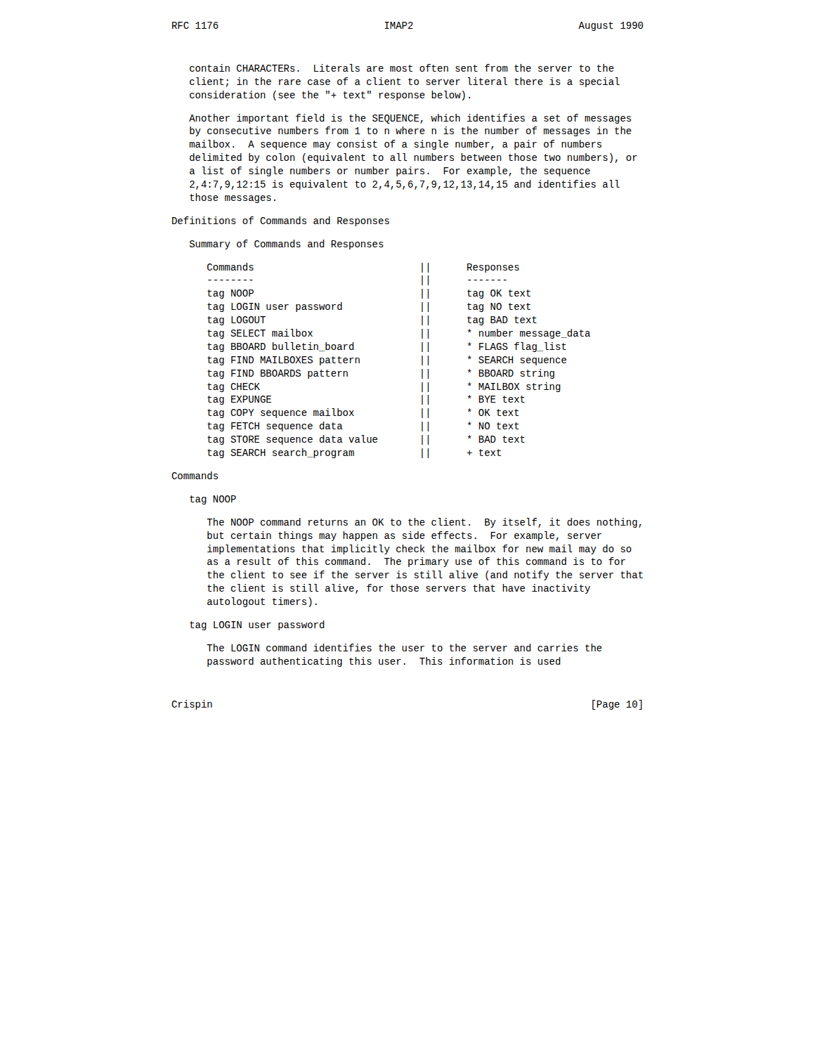RFC 1176 IMAP2 August 1990
contain CHARACTERs. Literals are most often sent from the server to the client; in the rare case of a client to server literal there is a special consideration (see the "+ text" response below).
Another important field is the SEQUENCE, which identifies a set of messages by consecutive numbers from 1 to n where n is the number of messages in the mailbox. A sequence may consist of a single number, a pair of numbers delimited by colon (equivalent to all numbers between those two numbers), or a list of single numbers or number pairs. For example, the sequence 2,4:7,9,12:15 is equivalent to 2,4,5,6,7,9,12,13,14,15 and identifies all those messages.
Definitions of Commands and Responses
Summary of Commands and Responses
Commands                            ||      Responses
--------                            ||      -------
tag NOOP                            ||      tag OK text
tag LOGIN user password             ||      tag NO text
tag LOGOUT                          ||      tag BAD text
tag SELECT mailbox                  ||      * number message_data
tag BBOARD bulletin_board           ||      * FLAGS flag_list
tag FIND MAILBOXES pattern          ||      * SEARCH sequence
tag FIND BBOARDS pattern            ||      * BBOARD string
tag CHECK                           ||      * MAILBOX string
tag EXPUNGE                         ||      * BYE text
tag COPY sequence mailbox           ||      * OK text
tag FETCH sequence data             ||      * NO text
tag STORE sequence data value       ||      * BAD text
tag SEARCH search_program           ||      + text
Commands
tag NOOP
The NOOP command returns an OK to the client. By itself, it does nothing, but certain things may happen as side effects. For example, server implementations that implicitly check the mailbox for new mail may do so as a result of this command. The primary use of this command is to for the client to see if the server is still alive (and notify the server that the client is still alive, for those servers that have inactivity autologout timers).
tag LOGIN user password
The LOGIN command identifies the user to the server and carries the password authenticating this user. This information is used
Crispin [Page 10]